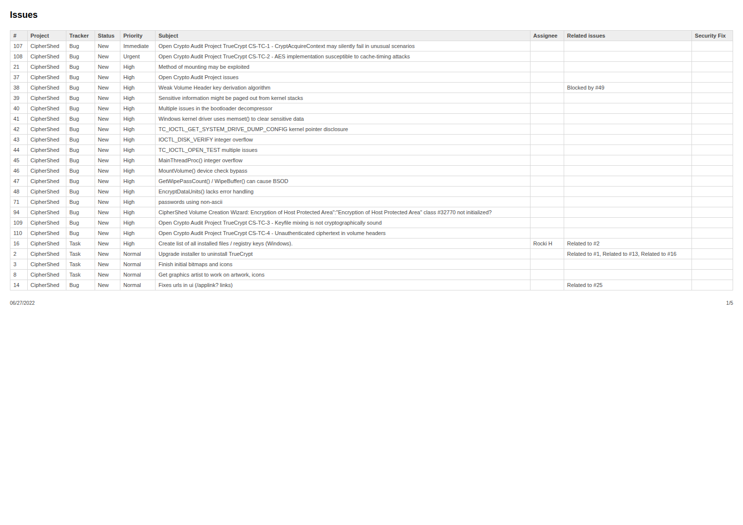Issues
| # | Project | Tracker | Status | Priority | Subject | Assignee | Related issues | Security Fix |
| --- | --- | --- | --- | --- | --- | --- | --- | --- |
| 107 | CipherShed | Bug | New | Immediate | Open Crypto Audit Project TrueCrypt CS-TC-1 - CryptAcquireContext may silently fail in unusual scenarios | | | |
| 108 | CipherShed | Bug | New | Urgent | Open Crypto Audit Project TrueCrypt CS-TC-2 - AES implementation susceptible to cache-timing attacks | | | |
| 21 | CipherShed | Bug | New | High | Method of mounting may be exploited | | | |
| 37 | CipherShed | Bug | New | High | Open Crypto Audit Project issues | | | |
| 38 | CipherShed | Bug | New | High | Weak Volume Header key derivation algorithm | | Blocked by #49 | |
| 39 | CipherShed | Bug | New | High | Sensitive information might be paged out from kernel stacks | | | |
| 40 | CipherShed | Bug | New | High | Multiple issues in the bootloader decompressor | | | |
| 41 | CipherShed | Bug | New | High | Windows kernel driver uses memset() to clear sensitive data | | | |
| 42 | CipherShed | Bug | New | High | TC_IOCTL_GET_SYSTEM_DRIVE_DUMP_CONFIG kernel pointer disclosure | | | |
| 43 | CipherShed | Bug | New | High | IOCTL_DISK_VERIFY integer overflow | | | |
| 44 | CipherShed | Bug | New | High | TC_IOCTL_OPEN_TEST multiple issues | | | |
| 45 | CipherShed | Bug | New | High | MainThreadProc() integer overflow | | | |
| 46 | CipherShed | Bug | New | High | MountVolume() device check bypass | | | |
| 47 | CipherShed | Bug | New | High | GetWipePassCount() / WipeBuffer() can cause BSOD | | | |
| 48 | CipherShed | Bug | New | High | EncryptDataUnits() lacks error handling | | | |
| 71 | CipherShed | Bug | New | High | passwords using non-ascii | | | |
| 94 | CipherShed | Bug | New | High | CipherShed Volume Creation Wizard: Encryption of Host Protected Area":"Encryption of Host Protected Area" class #32770 not initialized? | | | |
| 109 | CipherShed | Bug | New | High | Open Crypto Audit Project TrueCrypt CS-TC-3 - Keyfile mixing is not cryptographically sound | | | |
| 110 | CipherShed | Bug | New | High | Open Crypto Audit Project TrueCrypt CS-TC-4 - Unauthenticated ciphertext in volume headers | | | |
| 16 | CipherShed | Task | New | High | Create list of all installed files / registry keys (Windows). | Rocki H | Related to #2 | |
| 2 | CipherShed | Task | New | Normal | Upgrade installer to uninstall TrueCrypt | | Related to #1, Related to #13, Related to #16 | |
| 3 | CipherShed | Task | New | Normal | Finish initial bitmaps and icons | | | |
| 8 | CipherShed | Task | New | Normal | Get graphics artist to work on artwork, icons | | | |
| 14 | CipherShed | Bug | New | Normal | Fixes urls in ui (/applink? links) | | Related to #25 | |
06/27/2022 1/5